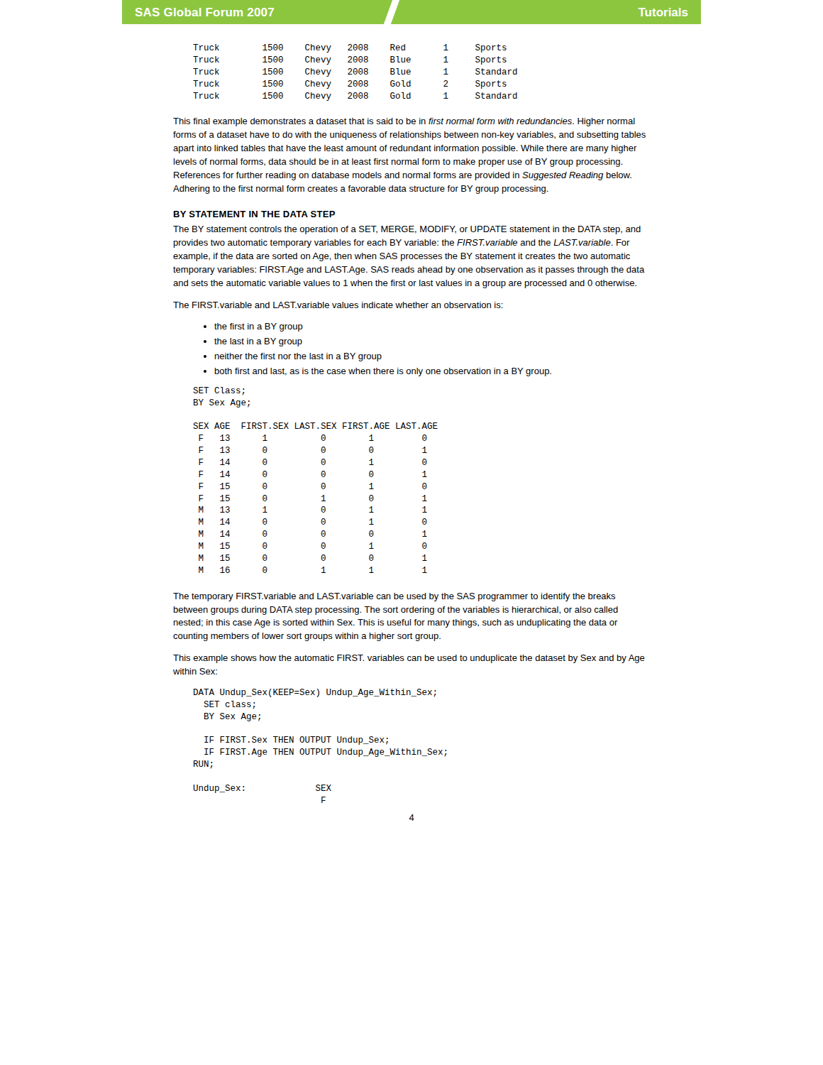SAS Global Forum 2007
Tutorials
Truck        1500    Chevy   2008    Red       1     Sports
Truck        1500    Chevy   2008    Blue      1     Sports
Truck        1500    Chevy   2008    Blue      1     Standard
Truck        1500    Chevy   2008    Gold      2     Sports
Truck        1500    Chevy   2008    Gold      1     Standard
This final example demonstrates a dataset that is said to be in first normal form with redundancies. Higher normal forms of a dataset have to do with the uniqueness of relationships between non-key variables, and subsetting tables apart into linked tables that have the least amount of redundant information possible. While there are many higher levels of normal forms, data should be in at least first normal form to make proper use of BY group processing. References for further reading on database models and normal forms are provided in Suggested Reading below. Adhering to the first normal form creates a favorable data structure for BY group processing.
BY STATEMENT IN THE DATA STEP
The BY statement controls the operation of a SET, MERGE, MODIFY, or UPDATE statement in the DATA step, and provides two automatic temporary variables for each BY variable: the FIRST.variable and the LAST.variable. For example, if the data are sorted on Age, then when SAS processes the BY statement it creates the two automatic temporary variables: FIRST.Age and LAST.Age. SAS reads ahead by one observation as it passes through the data and sets the automatic variable values to 1 when the first or last values in a group are processed and 0 otherwise.
The FIRST.variable and LAST.variable values indicate whether an observation is:
the first in a BY group
the last in a BY group
neither the first nor the last in a BY group
both first and last, as is the case when there is only one observation in a BY group.
SET Class;
BY Sex Age;

SEX AGE  FIRST.SEX LAST.SEX FIRST.AGE LAST.AGE
 F   13      1          0        1         0
 F   13      0          0        0         1
 F   14      0          0        1         0
 F   14      0          0        0         1
 F   15      0          0        1         0
 F   15      0          1        0         1
 M   13      1          0        1         1
 M   14      0          0        1         0
 M   14      0          0        0         1
 M   15      0          0        1         0
 M   15      0          0        0         1
 M   16      0          1        1         1
The temporary FIRST.variable and LAST.variable can be used by the SAS programmer to identify the breaks between groups during DATA step processing. The sort ordering of the variables is hierarchical, or also called nested; in this case Age is sorted within Sex. This is useful for many things, such as unduplicating the data or counting members of lower sort groups within a higher sort group.
This example shows how the automatic FIRST. variables can be used to unduplicate the dataset by Sex and by Age within Sex:
DATA Undup_Sex(KEEP=Sex) Undup_Age_Within_Sex;
  SET class;
  BY Sex Age;

  IF FIRST.Sex THEN OUTPUT Undup_Sex;
  IF FIRST.Age THEN OUTPUT Undup_Age_Within_Sex;
RUN;

Undup_Sex:             SEX
                        F
4